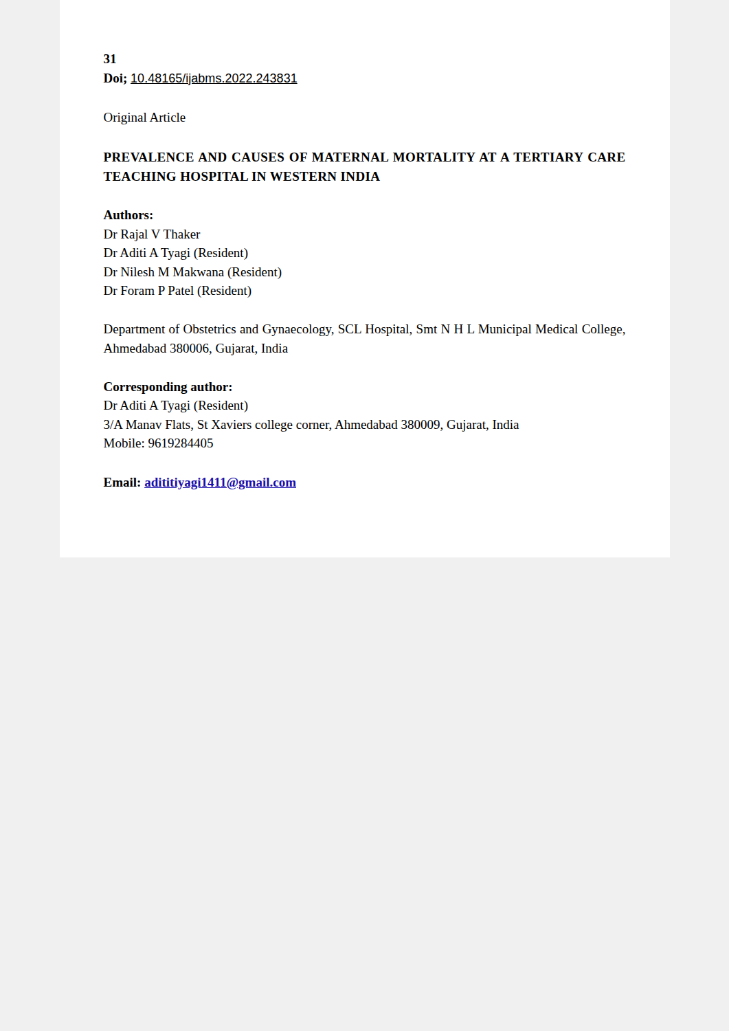31
Doi; 10.48165/ijabms.2022.243831
Original Article
Prevalence and Causes of Maternal Mortality at a Tertiary Care Teaching Hospital in Western India
Authors:
Dr Rajal V Thaker
Dr Aditi A Tyagi (Resident)
Dr Nilesh M Makwana (Resident)
Dr Foram P Patel (Resident)
Department of Obstetrics and Gynaecology, SCL Hospital, Smt N H L Municipal Medical College, Ahmedabad 380006, Gujarat, India
Corresponding author:
Dr Aditi A Tyagi (Resident)
3/A Manav Flats, St Xaviers college corner, Ahmedabad 380009, Gujarat, India
Mobile: 9619284405
Email: adititiyagi1411@gmail.com